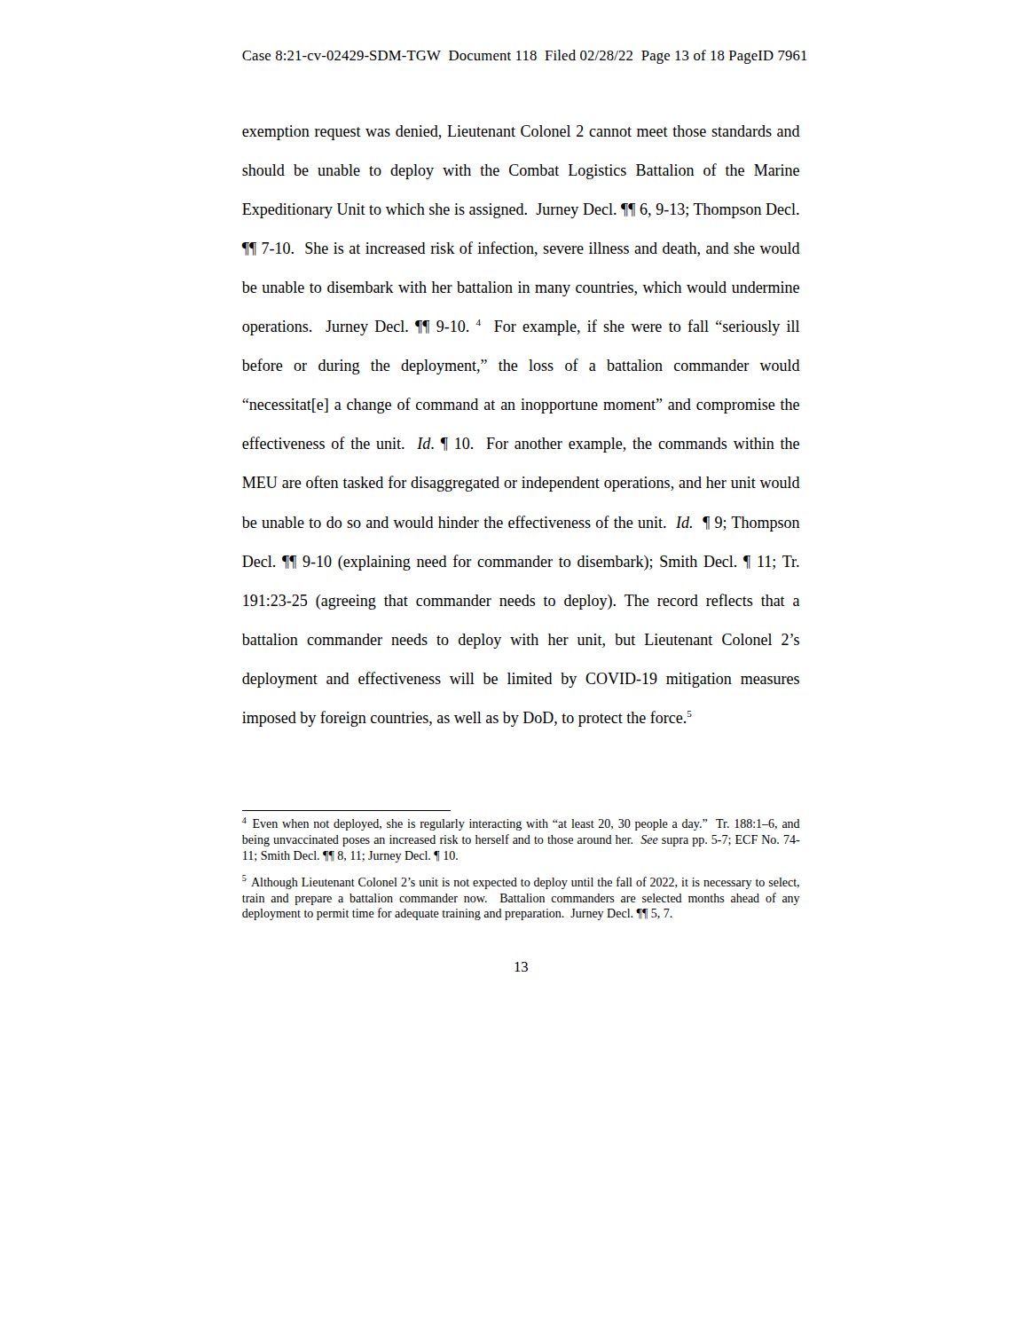Case 8:21-cv-02429-SDM-TGW Document 118 Filed 02/28/22 Page 13 of 18 PageID 7961
exemption request was denied, Lieutenant Colonel 2 cannot meet those standards and should be unable to deploy with the Combat Logistics Battalion of the Marine Expeditionary Unit to which she is assigned. Jurney Decl. ¶¶ 6, 9-13; Thompson Decl. ¶¶ 7-10. She is at increased risk of infection, severe illness and death, and she would be unable to disembark with her battalion in many countries, which would undermine operations. Jurney Decl. ¶¶ 9-10. 4 For example, if she were to fall “seriously ill before or during the deployment,” the loss of a battalion commander would “necessitat[e] a change of command at an inopportune moment” and compromise the effectiveness of the unit. Id. ¶ 10. For another example, the commands within the MEU are often tasked for disaggregated or independent operations, and her unit would be unable to do so and would hinder the effectiveness of the unit. Id. ¶ 9; Thompson Decl. ¶¶ 9-10 (explaining need for commander to disembark); Smith Decl. ¶ 11; Tr. 191:23-25 (agreeing that commander needs to deploy). The record reflects that a battalion commander needs to deploy with her unit, but Lieutenant Colonel 2’s deployment and effectiveness will be limited by COVID-19 mitigation measures imposed by foreign countries, as well as by DoD, to protect the force.5
4 Even when not deployed, she is regularly interacting with “at least 20, 30 people a day.” Tr. 188:1–6, and being unvaccinated poses an increased risk to herself and to those around her. See supra pp. 5-7; ECF No. 74-11; Smith Decl. ¶¶ 8, 11; Jurney Decl. ¶ 10.
5 Although Lieutenant Colonel 2’s unit is not expected to deploy until the fall of 2022, it is necessary to select, train and prepare a battalion commander now. Battalion commanders are selected months ahead of any deployment to permit time for adequate training and preparation. Jurney Decl. ¶¶ 5, 7.
13